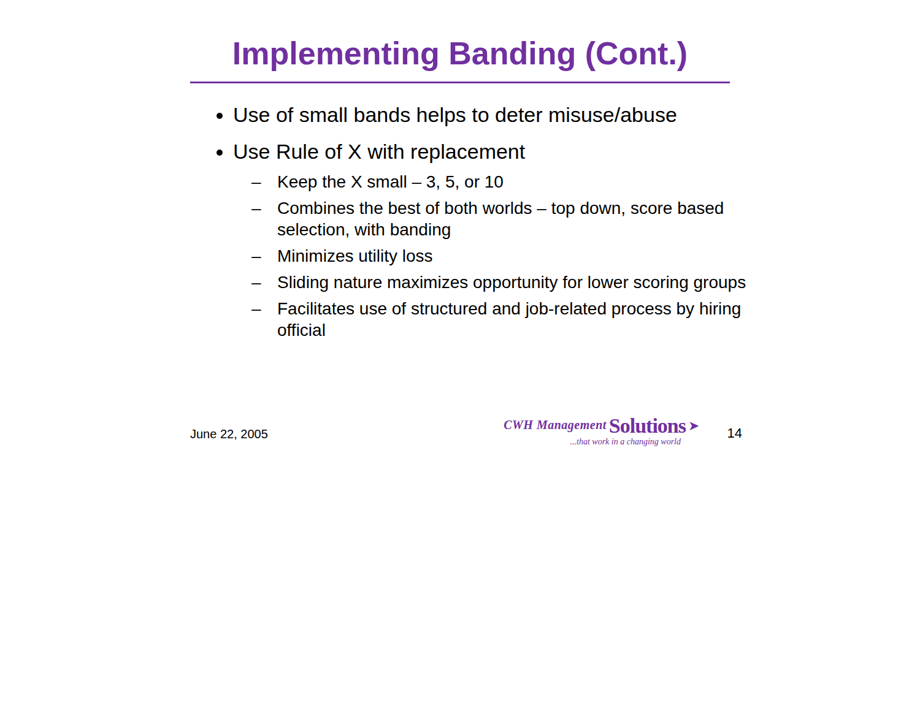Implementing Banding (Cont.)
Use of small bands helps to deter misuse/abuse
Use Rule of X with replacement
Keep the X small – 3, 5, or 10
Combines the best of both worlds – top down, score based selection, with banding
Minimizes utility loss
Sliding nature maximizes opportunity for lower scoring groups
Facilitates use of structured and job-related process by hiring official
June 22, 2005
CWH Management Solutions➤ ...that work in a changing world
14